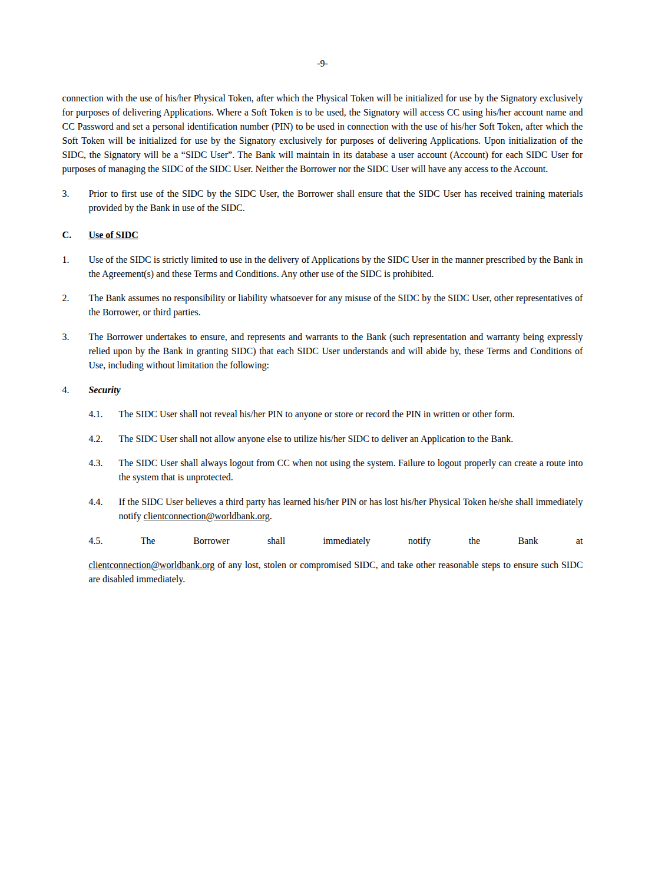-9-
connection with the use of his/her Physical Token, after which the Physical Token will be initialized for use by the Signatory exclusively for purposes of delivering Applications. Where a Soft Token is to be used, the Signatory will access CC using his/her account name and CC Password and set a personal identification number (PIN) to be used in connection with the use of his/her Soft Token, after which the Soft Token will be initialized for use by the Signatory exclusively for purposes of delivering Applications. Upon initialization of the SIDC, the Signatory will be a “SIDC User”. The Bank will maintain in its database a user account (Account) for each SIDC User for purposes of managing the SIDC of the SIDC User. Neither the Borrower nor the SIDC User will have any access to the Account.
3.
Prior to first use of the SIDC by the SIDC User, the Borrower shall ensure that the SIDC User has received training materials provided by the Bank in use of the SIDC.
C. Use of SIDC
1.
Use of the SIDC is strictly limited to use in the delivery of Applications by the SIDC User in the manner prescribed by the Bank in the Agreement(s) and these Terms and Conditions. Any other use of the SIDC is prohibited.
2.
The Bank assumes no responsibility or liability whatsoever for any misuse of the SIDC by the SIDC User, other representatives of the Borrower, or third parties.
3.
The Borrower undertakes to ensure, and represents and warrants to the Bank (such representation and warranty being expressly relied upon by the Bank in granting SIDC) that each SIDC User understands and will abide by, these Terms and Conditions of Use, including without limitation the following:
4.
Security
4.1.
The SIDC User shall not reveal his/her PIN to anyone or store or record the PIN in written or other form.
4.2.
The SIDC User shall not allow anyone else to utilize his/her SIDC to deliver an Application to the Bank.
4.3.
The SIDC User shall always logout from CC when not using the system. Failure to logout properly can create a route into the system that is unprotected.
4.4.
If the SIDC User believes a third party has learned his/her PIN or has lost his/her Physical Token he/she shall immediately notify clientconnection@worldbank.org.
4.5. The Borrower shall immediately notify the Bank at
clientconnection@worldbank.org of any lost, stolen or compromised SIDC, and take other reasonable steps to ensure such SIDC are disabled immediately.